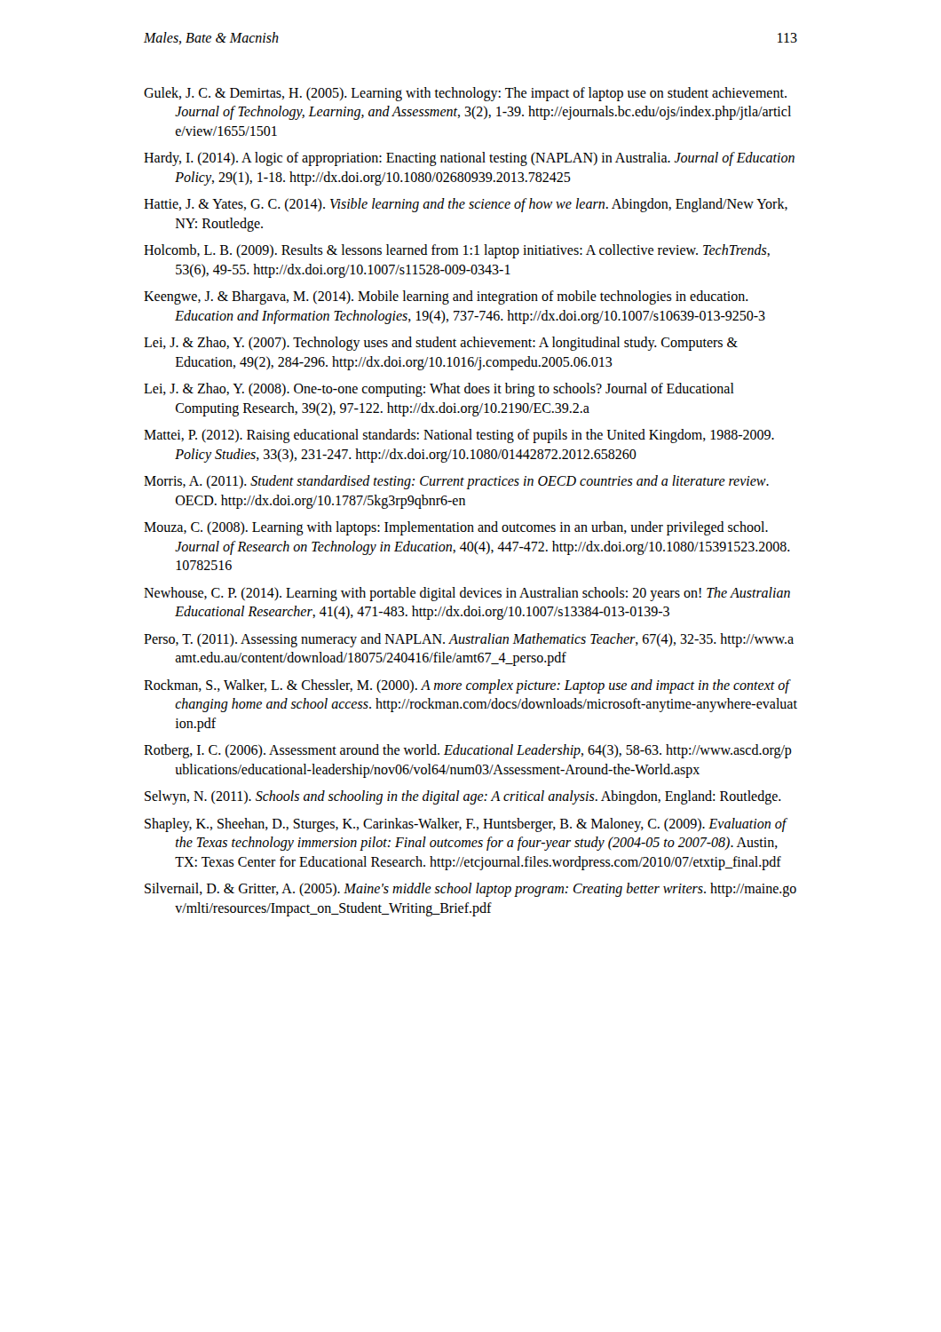Males, Bate & Macnish 113
Gulek, J. C. & Demirtas, H. (2005). Learning with technology: The impact of laptop use on student achievement. Journal of Technology, Learning, and Assessment, 3(2), 1-39. http://ejournals.bc.edu/ojs/index.php/jtla/article/view/1655/1501
Hardy, I. (2014). A logic of appropriation: Enacting national testing (NAPLAN) in Australia. Journal of Education Policy, 29(1), 1-18. http://dx.doi.org/10.1080/02680939.2013.782425
Hattie, J. & Yates, G. C. (2014). Visible learning and the science of how we learn. Abingdon, England/New York, NY: Routledge.
Holcomb, L. B. (2009). Results & lessons learned from 1:1 laptop initiatives: A collective review. TechTrends, 53(6), 49-55. http://dx.doi.org/10.1007/s11528-009-0343-1
Keengwe, J. & Bhargava, M. (2014). Mobile learning and integration of mobile technologies in education. Education and Information Technologies, 19(4), 737-746. http://dx.doi.org/10.1007/s10639-013-9250-3
Lei, J. & Zhao, Y. (2007). Technology uses and student achievement: A longitudinal study. Computers & Education, 49(2), 284-296. http://dx.doi.org/10.1016/j.compedu.2005.06.013
Lei, J. & Zhao, Y. (2008). One-to-one computing: What does it bring to schools? Journal of Educational Computing Research, 39(2), 97-122. http://dx.doi.org/10.2190/EC.39.2.a
Mattei, P. (2012). Raising educational standards: National testing of pupils in the United Kingdom, 1988-2009. Policy Studies, 33(3), 231-247. http://dx.doi.org/10.1080/01442872.2012.658260
Morris, A. (2011). Student standardised testing: Current practices in OECD countries and a literature review. OECD. http://dx.doi.org/10.1787/5kg3rp9qbnr6-en
Mouza, C. (2008). Learning with laptops: Implementation and outcomes in an urban, under privileged school. Journal of Research on Technology in Education, 40(4), 447-472. http://dx.doi.org/10.1080/15391523.2008.10782516
Newhouse, C. P. (2014). Learning with portable digital devices in Australian schools: 20 years on! The Australian Educational Researcher, 41(4), 471-483. http://dx.doi.org/10.1007/s13384-013-0139-3
Perso, T. (2011). Assessing numeracy and NAPLAN. Australian Mathematics Teacher, 67(4), 32-35. http://www.aamt.edu.au/content/download/18075/240416/file/amt67_4_perso.pdf
Rockman, S., Walker, L. & Chessler, M. (2000). A more complex picture: Laptop use and impact in the context of changing home and school access. http://rockman.com/docs/downloads/microsoft-anytime-anywhere-evaluation.pdf
Rotberg, I. C. (2006). Assessment around the world. Educational Leadership, 64(3), 58-63. http://www.ascd.org/publications/educational-leadership/nov06/vol64/num03/Assessment-Around-the-World.aspx
Selwyn, N. (2011). Schools and schooling in the digital age: A critical analysis. Abingdon, England: Routledge.
Shapley, K., Sheehan, D., Sturges, K., Carinkas-Walker, F., Huntsberger, B. & Maloney, C. (2009). Evaluation of the Texas technology immersion pilot: Final outcomes for a four-year study (2004-05 to 2007-08). Austin, TX: Texas Center for Educational Research. http://etcjournal.files.wordpress.com/2010/07/etxtip_final.pdf
Silvernail, D. & Gritter, A. (2005). Maine's middle school laptop program: Creating better writers. http://maine.gov/mlti/resources/Impact_on_Student_Writing_Brief.pdf